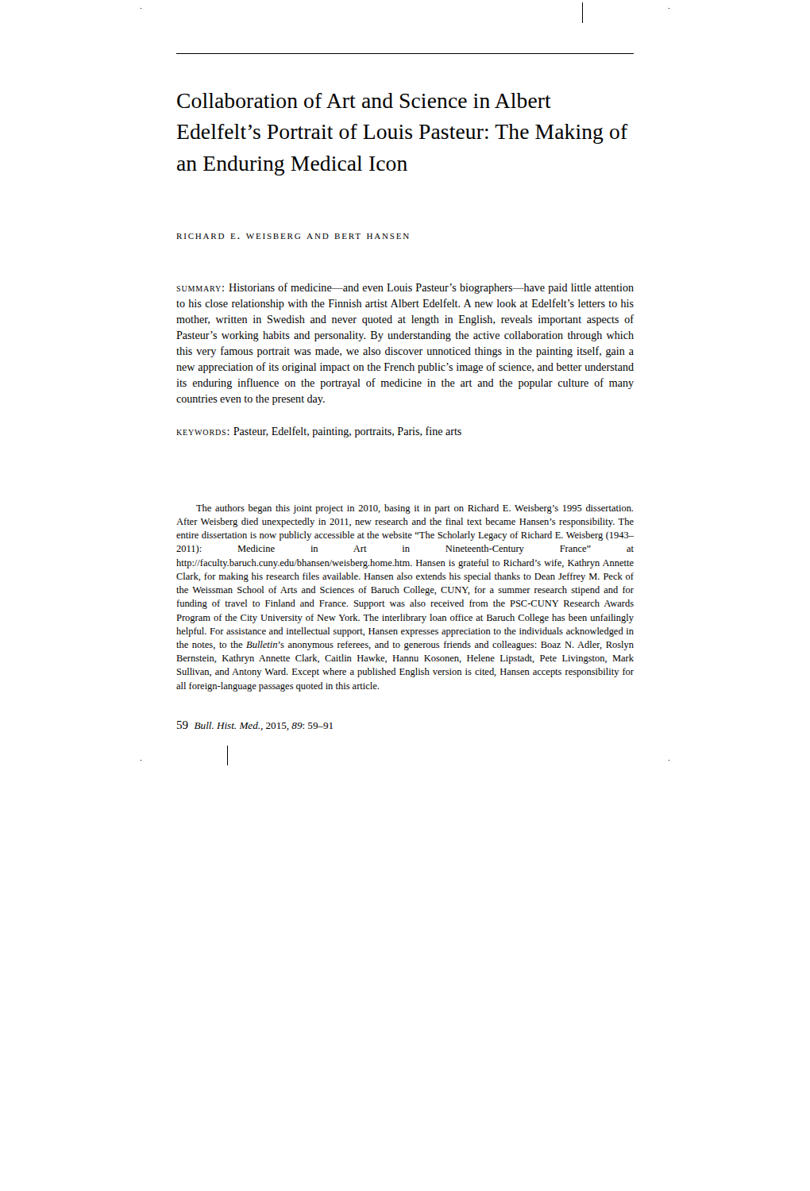Collaboration of Art and Science in Albert Edelfelt’s Portrait of Louis Pasteur: The Making of an Enduring Medical Icon
richard e. weisberg and bert hansen
summary: Historians of medicine—and even Louis Pasteur’s biographers—have paid little attention to his close relationship with the Finnish artist Albert Edelfelt. A new look at Edelfelt’s letters to his mother, written in Swedish and never quoted at length in English, reveals important aspects of Pasteur’s working habits and personality. By understanding the active collaboration through which this very famous portrait was made, we also discover unnoticed things in the painting itself, gain a new appreciation of its original impact on the French public’s image of science, and better understand its enduring influence on the portrayal of medicine in the art and the popular culture of many countries even to the present day.
keywords: Pasteur, Edelfelt, painting, portraits, Paris, fine arts
The authors began this joint project in 2010, basing it in part on Richard E. Weisberg’s 1995 dissertation. After Weisberg died unexpectedly in 2011, new research and the final text became Hansen’s responsibility. The entire dissertation is now publicly accessible at the website “The Scholarly Legacy of Richard E. Weisberg (1943–2011): Medicine in Art in Nineteenth-Century France” at http://faculty.baruch.cuny.edu/bhansen/weisberg.home.htm. Hansen is grateful to Richard’s wife, Kathryn Annette Clark, for making his research files available. Hansen also extends his special thanks to Dean Jeffrey M. Peck of the Weissman School of Arts and Sciences of Baruch College, CUNY, for a summer research stipend and for funding of travel to Finland and France. Support was also received from the PSC-CUNY Research Awards Program of the City University of New York. The interlibrary loan office at Baruch College has been unfailingly helpful. For assistance and intellectual support, Hansen expresses appreciation to the individuals acknowledged in the notes, to the Bulletin’s anonymous referees, and to generous friends and colleagues: Boaz N. Adler, Roslyn Bernstein, Kathryn Annette Clark, Caitlin Hawke, Hannu Kosonen, Helene Lipstadt, Pete Livingston, Mark Sullivan, and Antony Ward. Except where a published English version is cited, Hansen accepts responsibility for all foreign-language passages quoted in this article.
59 Bull. Hist. Med., 2015, 89: 59–91